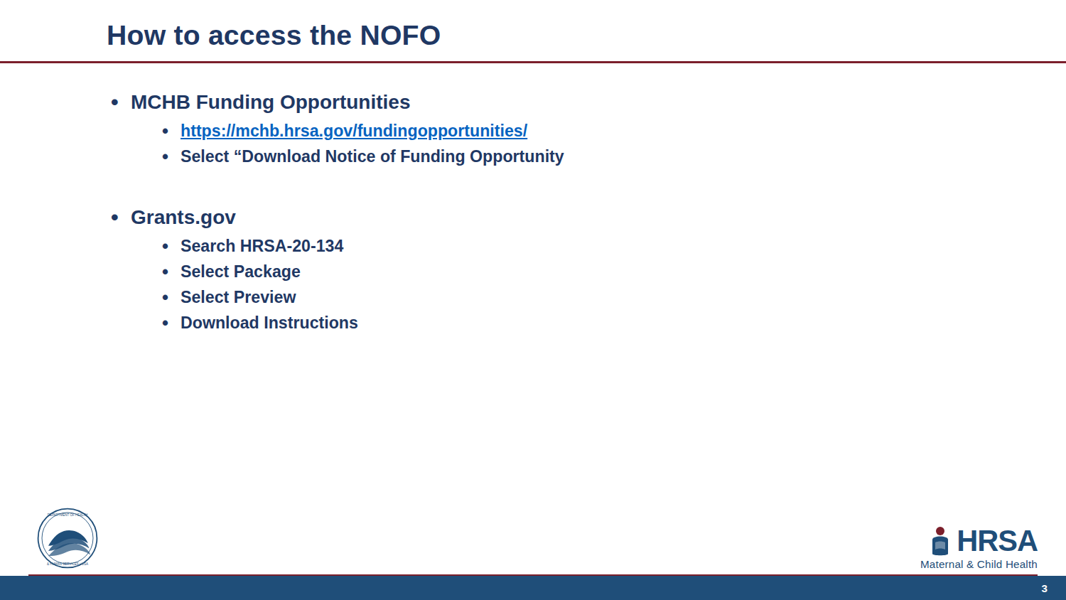How to access the NOFO
MCHB Funding Opportunities
https://mchb.hrsa.gov/fundingopportunities/
Select “Download Notice of Funding Opportunity
Grants.gov
Search HRSA-20-134
Select Package
Select Preview
Download Instructions
DEPARTMENT OF HEALTH & HUMAN SERVICES • USA
HRSA
Maternal & Child Health
3